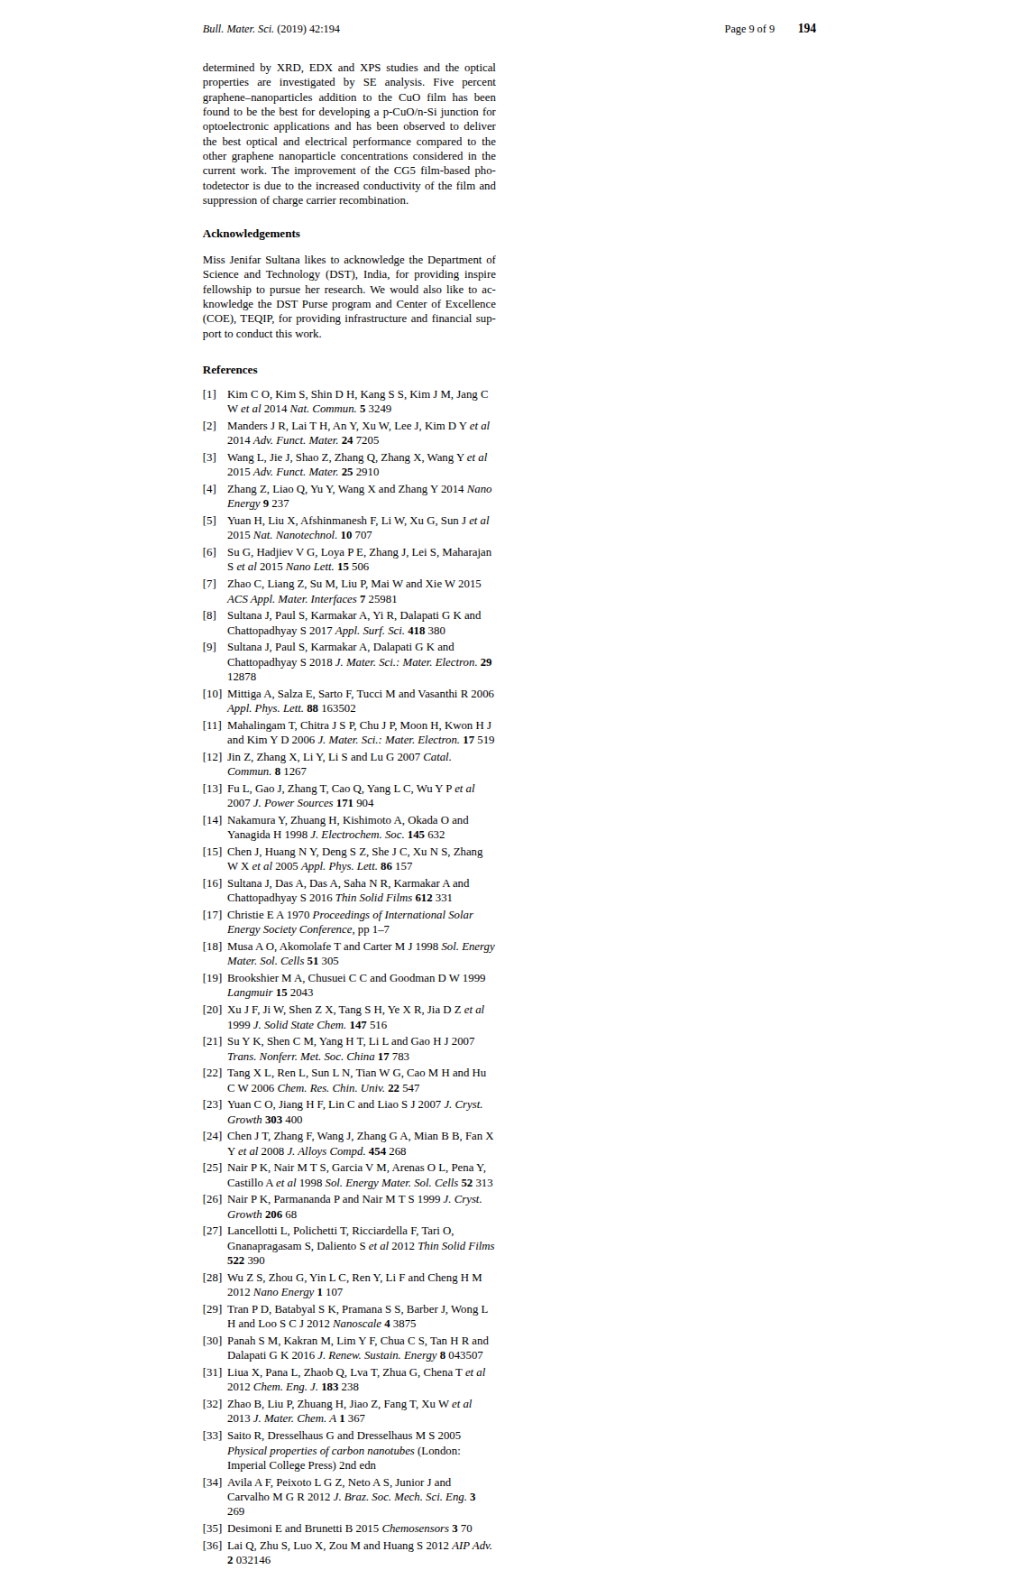Bull. Mater. Sci. (2019) 42:194
Page 9 of 9 194
determined by XRD, EDX and XPS studies and the optical properties are investigated by SE analysis. Five percent graphene–nanoparticles addition to the CuO film has been found to be the best for developing a p-CuO/n-Si junction for optoelectronic applications and has been observed to deliver the best optical and electrical performance compared to the other graphene nanoparticle concentrations considered in the current work. The improvement of the CG5 film-based photodetector is due to the increased conductivity of the film and suppression of charge carrier recombination.
Acknowledgements
Miss Jenifar Sultana likes to acknowledge the Department of Science and Technology (DST), India, for providing inspire fellowship to pursue her research. We would also like to acknowledge the DST Purse program and Center of Excellence (COE), TEQIP, for providing infrastructure and financial support to conduct this work.
References
[1] Kim C O, Kim S, Shin D H, Kang S S, Kim J M, Jang C W et al 2014 Nat. Commun. 5 3249
[2] Manders J R, Lai T H, An Y, Xu W, Lee J, Kim D Y et al 2014 Adv. Funct. Mater. 24 7205
[3] Wang L, Jie J, Shao Z, Zhang Q, Zhang X, Wang Y et al 2015 Adv. Funct. Mater. 25 2910
[4] Zhang Z, Liao Q, Yu Y, Wang X and Zhang Y 2014 Nano Energy 9 237
[5] Yuan H, Liu X, Afshinmanesh F, Li W, Xu G, Sun J et al 2015 Nat. Nanotechnol. 10 707
[6] Su G, Hadjiev V G, Loya P E, Zhang J, Lei S, Maharajan S et al 2015 Nano Lett. 15 506
[7] Zhao C, Liang Z, Su M, Liu P, Mai W and Xie W 2015 ACS Appl. Mater. Interfaces 7 25981
[8] Sultana J, Paul S, Karmakar A, Yi R, Dalapati G K and Chattopadhyay S 2017 Appl. Surf. Sci. 418 380
[9] Sultana J, Paul S, Karmakar A, Dalapati G K and Chattopadhyay S 2018 J. Mater. Sci.: Mater. Electron. 29 12878
[10] Mittiga A, Salza E, Sarto F, Tucci M and Vasanthi R 2006 Appl. Phys. Lett. 88 163502
[11] Mahalingam T, Chitra J S P, Chu J P, Moon H, Kwon H J and Kim Y D 2006 J. Mater. Sci.: Mater. Electron. 17 519
[12] Jin Z, Zhang X, Li Y, Li S and Lu G 2007 Catal. Commun. 8 1267
[13] Fu L, Gao J, Zhang T, Cao Q, Yang L C, Wu Y P et al 2007 J. Power Sources 171 904
[14] Nakamura Y, Zhuang H, Kishimoto A, Okada O and Yanagida H 1998 J. Electrochem. Soc. 145 632
[15] Chen J, Huang N Y, Deng S Z, She J C, Xu N S, Zhang W X et al 2005 Appl. Phys. Lett. 86 157
[16] Sultana J, Das A, Das A, Saha N R, Karmakar A and Chattopadhyay S 2016 Thin Solid Films 612 331
[17] Christie E A 1970 Proceedings of International Solar Energy Society Conference, pp 1–7
[18] Musa A O, Akomolafe T and Carter M J 1998 Sol. Energy Mater. Sol. Cells 51 305
[19] Brookshier M A, Chusuei C C and Goodman D W 1999 Langmuir 15 2043
[20] Xu J F, Ji W, Shen Z X, Tang S H, Ye X R, Jia D Z et al 1999 J. Solid State Chem. 147 516
[21] Su Y K, Shen C M, Yang H T, Li L and Gao H J 2007 Trans. Nonferr. Met. Soc. China 17 783
[22] Tang X L, Ren L, Sun L N, Tian W G, Cao M H and Hu C W 2006 Chem. Res. Chin. Univ. 22 547
[23] Yuan C O, Jiang H F, Lin C and Liao S J 2007 J. Cryst. Growth 303 400
[24] Chen J T, Zhang F, Wang J, Zhang G A, Mian B B, Fan X Y et al 2008 J. Alloys Compd. 454 268
[25] Nair P K, Nair M T S, Garcia V M, Arenas O L, Pena Y, Castillo A et al 1998 Sol. Energy Mater. Sol. Cells 52 313
[26] Nair P K, Parmananda P and Nair M T S 1999 J. Cryst. Growth 206 68
[27] Lancellotti L, Polichetti T, Ricciardella F, Tari O, Gnanapragasam S, Daliento S et al 2012 Thin Solid Films 522 390
[28] Wu Z S, Zhou G, Yin L C, Ren Y, Li F and Cheng H M 2012 Nano Energy 1 107
[29] Tran P D, Batabyal S K, Pramana S S, Barber J, Wong L H and Loo S C J 2012 Nanoscale 4 3875
[30] Panah S M, Kakran M, Lim Y F, Chua C S, Tan H R and Dalapati G K 2016 J. Renew. Sustain. Energy 8 043507
[31] Liua X, Pana L, Zhaob Q, Lva T, Zhua G, Chena T et al 2012 Chem. Eng. J. 183 238
[32] Zhao B, Liu P, Zhuang H, Jiao Z, Fang T, Xu W et al 2013 J. Mater. Chem. A 1 367
[33] Saito R, Dresselhaus G and Dresselhaus M S 2005 Physical properties of carbon nanotubes (London: Imperial College Press) 2nd edn
[34] Avila A F, Peixoto L G Z, Neto A S, Junior J and Carvalho M G R 2012 J. Braz. Soc. Mech. Sci. Eng. 3 269
[35] Desimoni E and Brunetti B 2015 Chemosensors 3 70
[36] Lai Q, Zhu S, Luo X, Zou M and Huang S 2012 AIP Adv. 2 032146